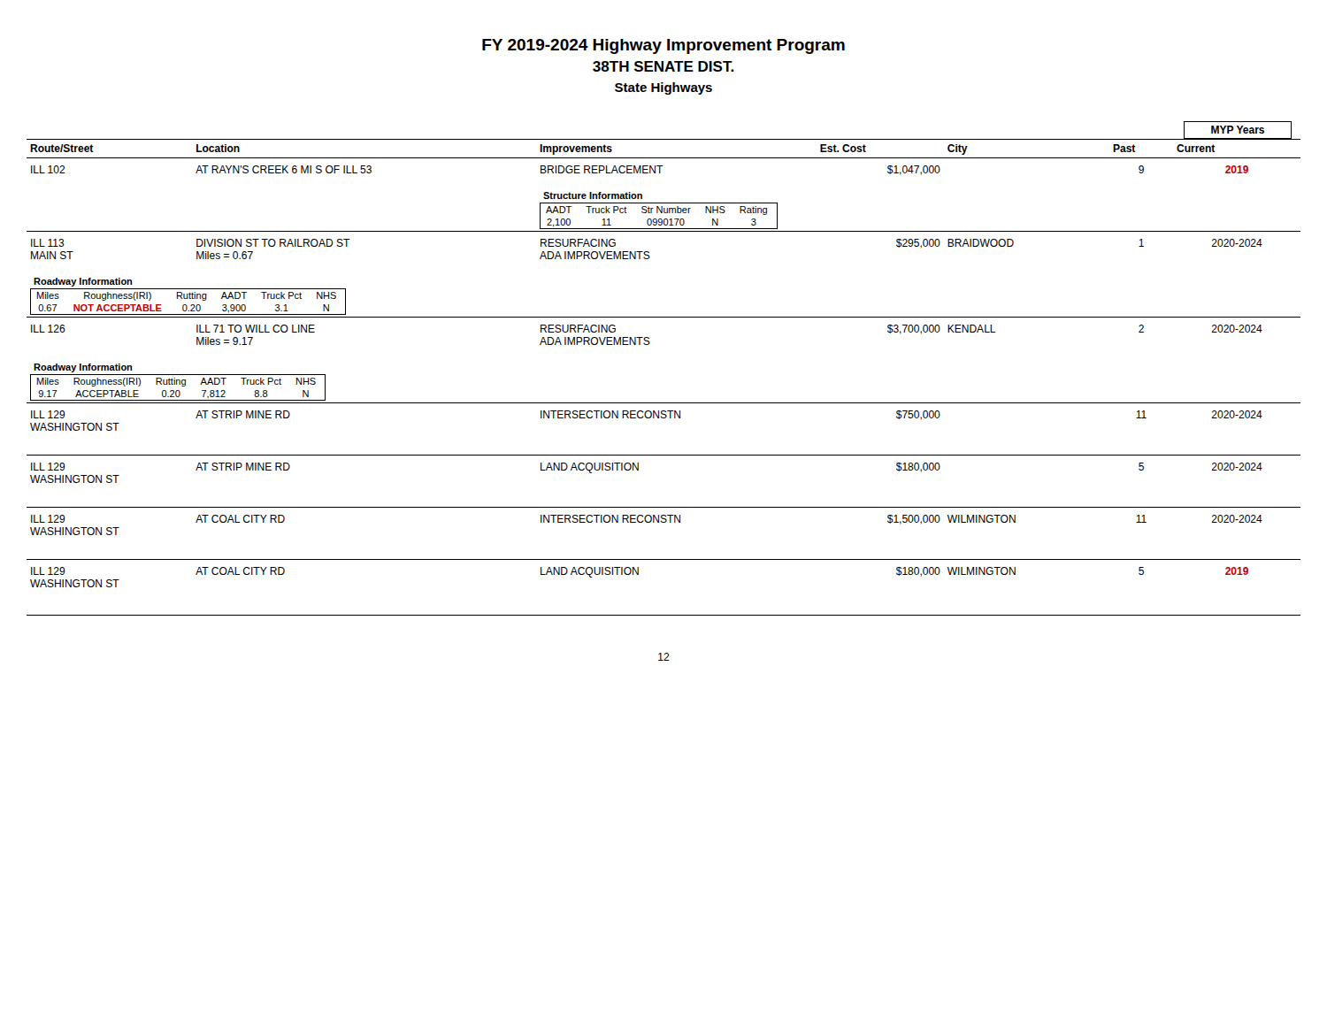FY 2019-2024 Highway Improvement Program
38TH SENATE DIST.
State Highways
MYP Years
| Route/Street | Location | Improvements | Est. Cost | City | Past | Current |
| --- | --- | --- | --- | --- | --- | --- |
| ILL 102 | AT RAYN'S CREEK 6 MI S OF ILL 53 | BRIDGE REPLACEMENT | $1,047,000 | | 9 | 2019 |
| | Structure Information / AADT / Truck Pct / Str Number / NHS / Rating / / --- / --- / --- / --- / --- / / 2,100 / 11 / 0990170 / N / 3 / |
| ILL 113 MAIN ST | DIVISION ST TO RAILROAD ST Miles = 0.67 | RESURFACING ADA IMPROVEMENTS | $295,000 | BRAIDWOOD | 1 | 2020-2024 |
| Roadway Information / Miles / Roughness(IRI) / Rutting / AADT / Truck Pct / NHS / / --- / --- / --- / --- / --- / --- / / 0.67 / NOT ACCEPTABLE / 0.20 / 3,900 / 3.1 / N / |
| ILL 126 | ILL 71 TO WILL CO LINE Miles = 9.17 | RESURFACING ADA IMPROVEMENTS | $3,700,000 | KENDALL | 2 | 2020-2024 |
| Roadway Information / Miles / Roughness(IRI) / Rutting / AADT / Truck Pct / NHS / / --- / --- / --- / --- / --- / --- / / 9.17 / ACCEPTABLE / 0.20 / 7,812 / 8.8 / N / |
| ILL 129 WASHINGTON ST | AT STRIP MINE RD | INTERSECTION RECONSTN | $750,000 | | 11 | 2020-2024 |
| ILL 129 WASHINGTON ST | AT STRIP MINE RD | LAND ACQUISITION | $180,000 | | 5 | 2020-2024 |
| ILL 129 WASHINGTON ST | AT COAL CITY RD | INTERSECTION RECONSTN | $1,500,000 | WILMINGTON | 11 | 2020-2024 |
| ILL 129 WASHINGTON ST | AT COAL CITY RD | LAND ACQUISITION | $180,000 | WILMINGTON | 5 | 2019 |
12